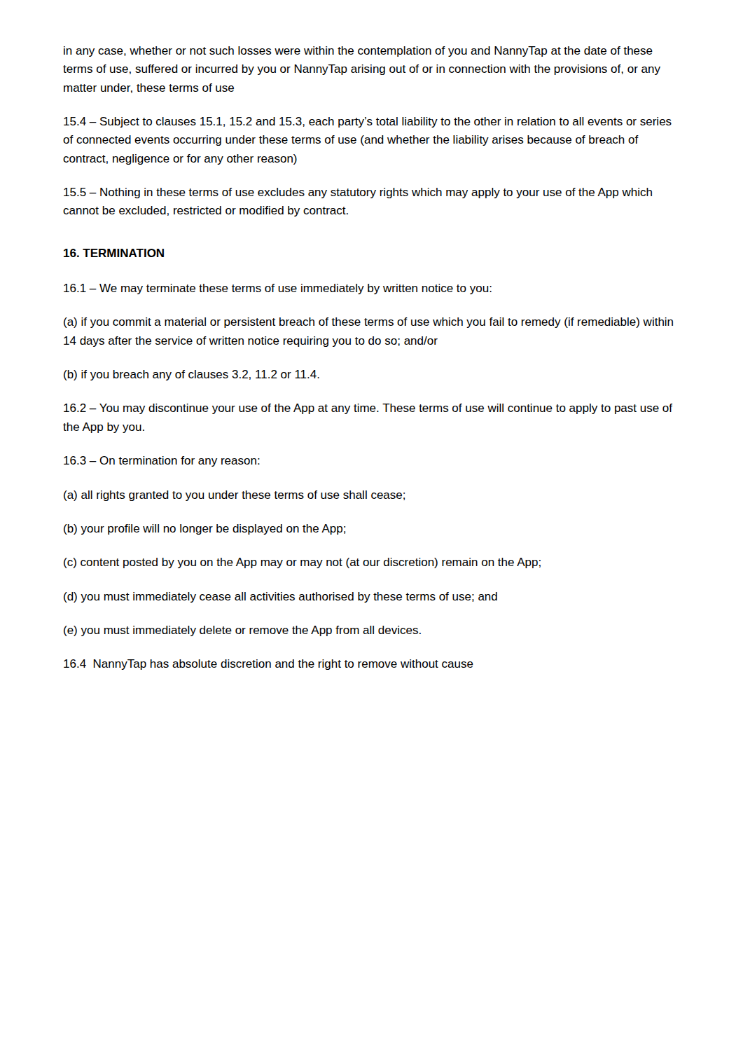in any case, whether or not such losses were within the contemplation of you and NannyTap at the date of these terms of use, suffered or incurred by you or NannyTap arising out of or in connection with the provisions of, or any matter under, these terms of use
15.4 – Subject to clauses 15.1, 15.2 and 15.3, each party’s total liability to the other in relation to all events or series of connected events occurring under these terms of use (and whether the liability arises because of breach of contract, negligence or for any other reason)
15.5 – Nothing in these terms of use excludes any statutory rights which may apply to your use of the App which cannot be excluded, restricted or modified by contract.
16. TERMINATION
16.1 – We may terminate these terms of use immediately by written notice to you:
(a) if you commit a material or persistent breach of these terms of use which you fail to remedy (if remediable) within 14 days after the service of written notice requiring you to do so; and/or
(b) if you breach any of clauses 3.2, 11.2 or 11.4.
16.2 – You may discontinue your use of the App at any time. These terms of use will continue to apply to past use of the App by you.
16.3 – On termination for any reason:
(a) all rights granted to you under these terms of use shall cease;
(b) your profile will no longer be displayed on the App;
(c) content posted by you on the App may or may not (at our discretion) remain on the App;
(d) you must immediately cease all activities authorised by these terms of use; and
(e) you must immediately delete or remove the App from all devices.
16.4 NannyTap has absolute discretion and the right to remove without cause